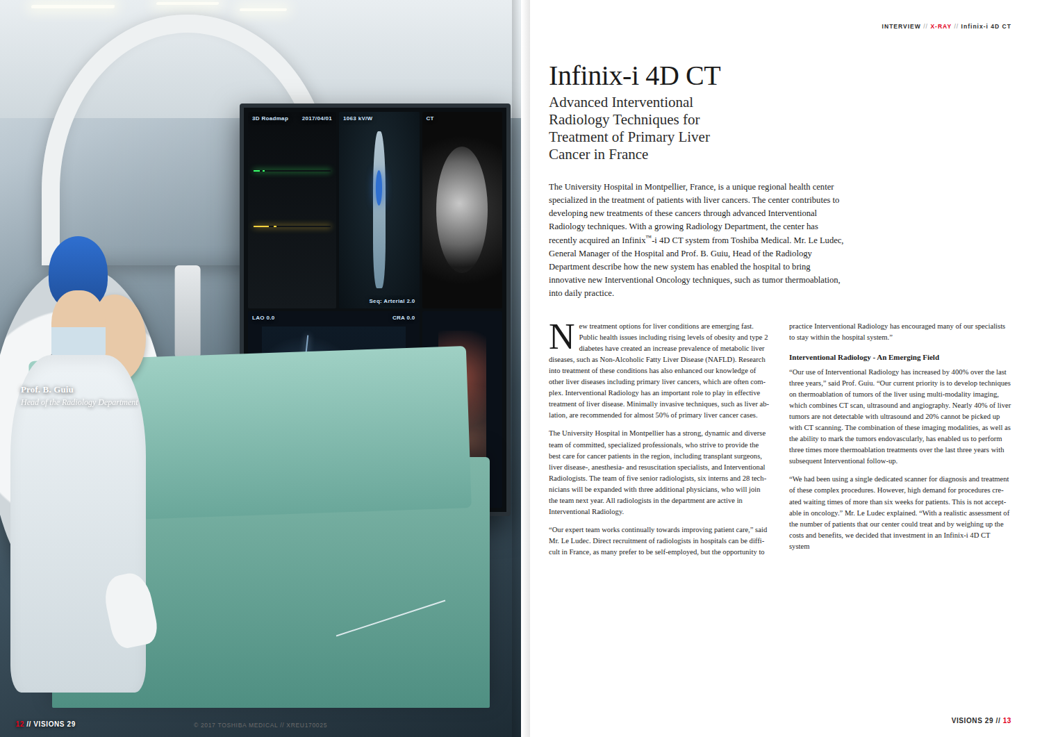3D Roadmap 2017/04/01
1063 kV/W Seq: Arterial 2.0
CT
LAO 0.0 CRA 0.0
RAO/LAO
Prof. B. Guiu Head of the Radiology Department
12 // VISIONS 29
© 2017 TOSHIBA MEDICAL // XREU170025
INTERVIEW // X-RAY // Infinix-i 4D CT
Infinix-i 4D CT
Advanced Interventional Radiology Techniques for Treatment of Primary Liver Cancer in France
The University Hospital in Montpellier, France, is a unique regional health center specialized in the treatment of patients with liver cancers. The center contributes to developing new treatments of these cancers through advanced Interventional Radiology techniques. With a growing Radiology Department, the center has recently acquired an Infinix™-i 4D CT system from Toshiba Medical. Mr. Le Ludec, General Manager of the Hospital and Prof. B. Guiu, Head of the Radiology Department describe how the new system has enabled the hospital to bring innovative new Interventional Oncology techniques, such as tumor thermoablation, into daily practice.
New treatment options for liver conditions are emerging fast. Public health issues including rising levels of obesity and type 2 diabetes have created an increase prevalence of metabolic liver diseases, such as Non-Alcoholic Fatty Liver Disease (NAFLD). Research into treatment of these conditions has also enhanced our knowledge of other liver diseases including primary liver cancers, which are often complex. Interventional Radiology has an important role to play in effective treatment of liver disease. Minimally invasive techniques, such as liver ablation, are recommended for almost 50% of primary liver cancer cases.
The University Hospital in Montpellier has a strong, dynamic and diverse team of committed, specialized professionals, who strive to provide the best care for cancer patients in the region, including transplant surgeons, liver disease-, anesthesia- and resuscitation specialists, and Interventional Radiologists. The team of five senior radiologists, six interns and 28 technicians will be expanded with three additional physicians, who will join the team next year. All radiologists in the department are active in Interventional Radiology.
“Our expert team works continually towards improving patient care,” said Mr. Le Ludec. Direct recruitment of radiologists in hospitals can be difficult in France, as many prefer to be self-employed, but the opportunity to practice Interventional Radiology has encouraged many of our specialists to stay within the hospital system.”
Interventional Radiology - An Emerging Field
“Our use of Interventional Radiology has increased by 400% over the last three years,” said Prof. Guiu. “Our current priority is to develop techniques on thermoablation of tumors of the liver using multi-modality imaging, which combines CT scan, ultrasound and angiography. Nearly 40% of liver tumors are not detectable with ultrasound and 20% cannot be picked up with CT scanning. The combination of these imaging modalities, as well as the ability to mark the tumors endovascularly, has enabled us to perform three times more thermoablation treatments over the last three years with subsequent Interventional follow-up.
“We had been using a single dedicated scanner for diagnosis and treatment of these complex procedures. However, high demand for procedures created waiting times of more than six weeks for patients. This is not acceptable in oncology.” Mr. Le Ludec explained. “With a realistic assessment of the number of patients that our center could treat and by weighing up the costs and benefits, we decided that investment in an Infinix-i 4D CT system
VISIONS 29 // 13